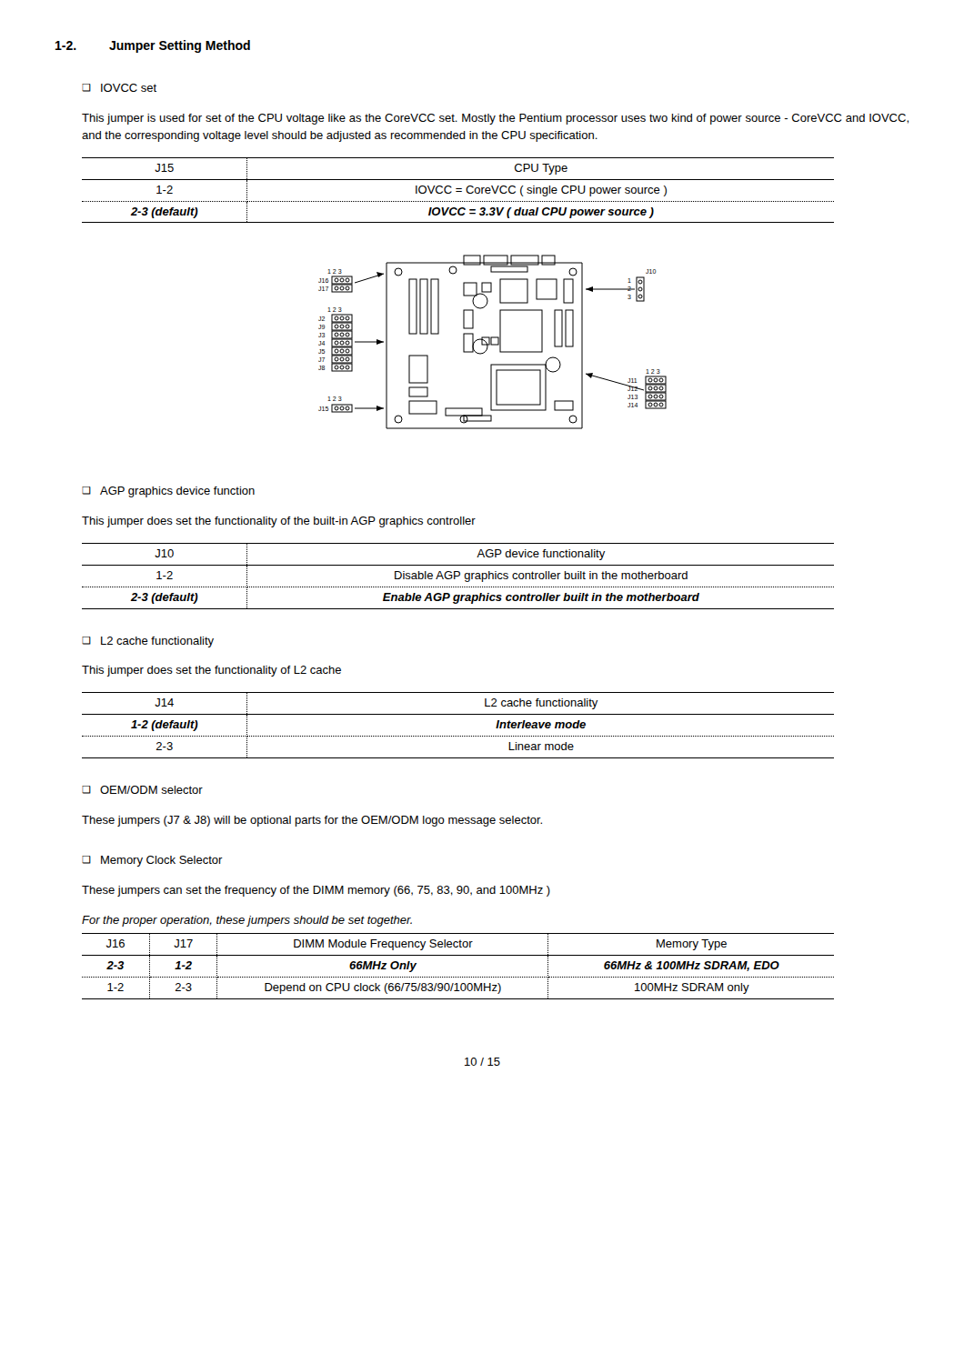1-2. Jumper Setting Method
IOVCC set
This jumper is used for set of the CPU voltage like as the CoreVCC set. Mostly the Pentium processor uses two kind of power source - CoreVCC and IOVCC, and the corresponding voltage level should be adjusted as recommended in the CPU specification.
| J15 | CPU Type |
| --- | --- |
| 1-2 | IOVCC = CoreVCC ( single CPU power source ) |
| 2-3 (default) | IOVCC = 3.3V ( dual CPU power source ) |
1 2 3 J16 J17 1 2 3 J2 J9 J3 J4 J5 J7 J8 1 2 3 J15 J10 1 2 3 1 2 3 J11 J12 J13 J14
AGP graphics device function
This jumper does set the functionality of the built-in AGP graphics controller
| J10 | AGP device functionality |
| --- | --- |
| 1-2 | Disable AGP graphics controller built in the motherboard |
| 2-3 (default) | Enable AGP graphics controller built in the motherboard |
L2 cache functionality
This jumper does set the functionality of L2 cache
| J14 | L2 cache functionality |
| --- | --- |
| 1-2 (default) | Interleave mode |
| 2-3 | Linear mode |
OEM/ODM selector
These jumpers (J7 & J8) will be optional parts for the OEM/ODM logo message selector.
Memory Clock Selector
These jumpers can set the frequency of the DIMM memory (66, 75, 83, 90, and 100MHz )
For the proper operation, these jumpers should be set together.
| J16 | J17 | DIMM Module Frequency Selector | Memory Type |
| --- | --- | --- | --- |
| 2-3 | 1-2 | 66MHz Only | 66MHz & 100MHz SDRAM, EDO |
| 1-2 | 2-3 | Depend on CPU clock (66/75/83/90/100MHz) | 100MHz SDRAM only |
10 / 15